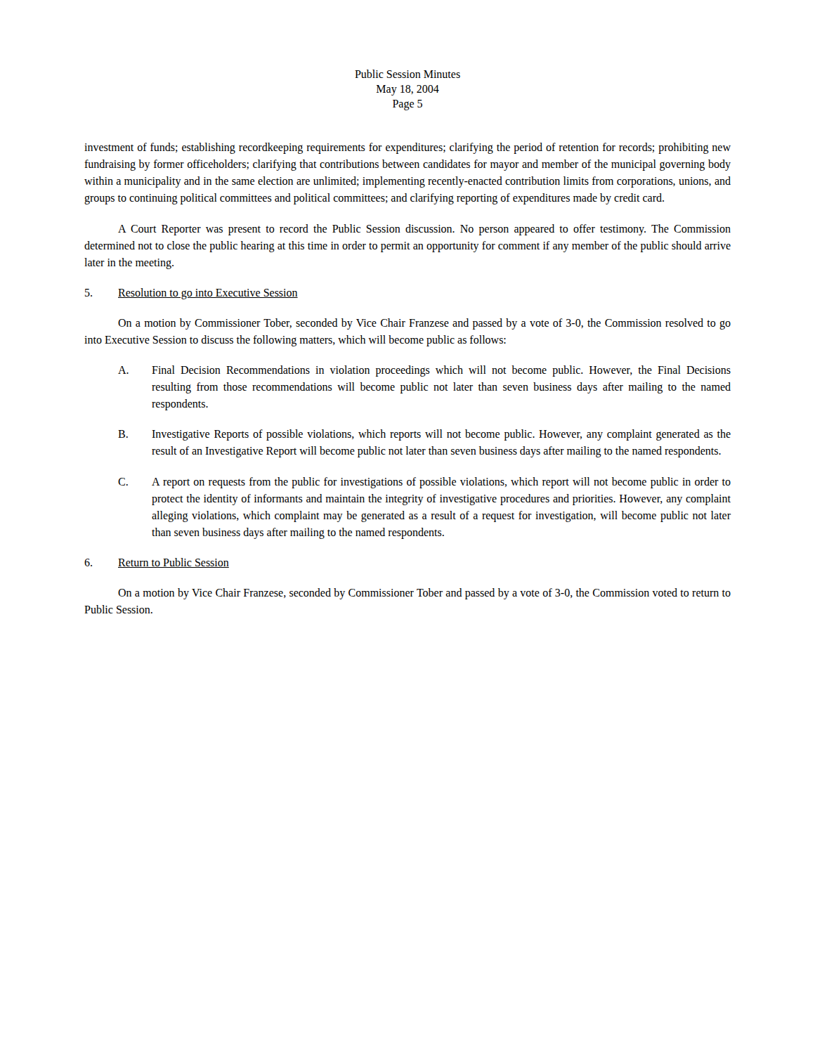Public Session Minutes
May 18, 2004
Page 5
investment of funds; establishing recordkeeping requirements for expenditures; clarifying the period of retention for records; prohibiting new fundraising by former officeholders; clarifying that contributions between candidates for mayor and member of the municipal governing body within a municipality and in the same election are unlimited; implementing recently-enacted contribution limits from corporations, unions, and groups to continuing political committees and political committees; and clarifying reporting of expenditures made by credit card.
A Court Reporter was present to record the Public Session discussion. No person appeared to offer testimony. The Commission determined not to close the public hearing at this time in order to permit an opportunity for comment if any member of the public should arrive later in the meeting.
5.
Resolution to go into Executive Session
On a motion by Commissioner Tober, seconded by Vice Chair Franzese and passed by a vote of 3-0, the Commission resolved to go into Executive Session to discuss the following matters, which will become public as follows:
A.
Final Decision Recommendations in violation proceedings which will not become public. However, the Final Decisions resulting from those recommendations will become public not later than seven business days after mailing to the named respondents.
B.
Investigative Reports of possible violations, which reports will not become public. However, any complaint generated as the result of an Investigative Report will become public not later than seven business days after mailing to the named respondents.
C.
A report on requests from the public for investigations of possible violations, which report will not become public in order to protect the identity of informants and maintain the integrity of investigative procedures and priorities. However, any complaint alleging violations, which complaint may be generated as a result of a request for investigation, will become public not later than seven business days after mailing to the named respondents.
6.
Return to Public Session
On a motion by Vice Chair Franzese, seconded by Commissioner Tober and passed by a vote of 3-0, the Commission voted to return to Public Session.